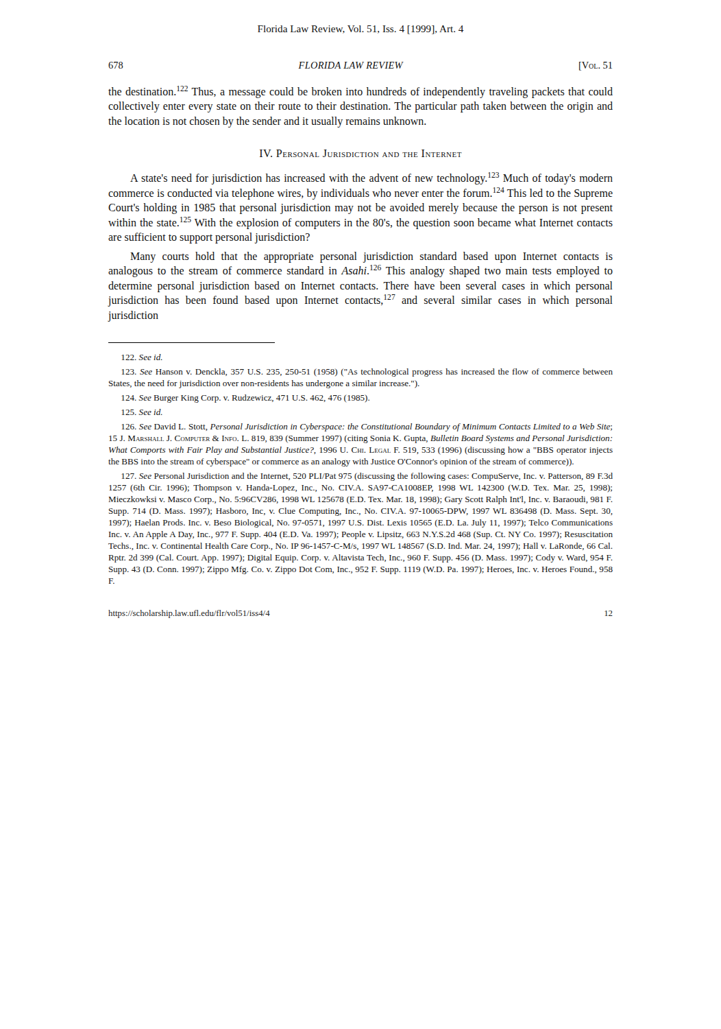Florida Law Review, Vol. 51, Iss. 4 [1999], Art. 4
678 Florida Law Review [Vol. 51
the destination.122 Thus, a message could be broken into hundreds of independently traveling packets that could collectively enter every state on their route to their destination. The particular path taken between the origin and the location is not chosen by the sender and it usually remains unknown.
IV. Personal Jurisdiction and the Internet
A state's need for jurisdiction has increased with the advent of new technology.123 Much of today's modern commerce is conducted via telephone wires, by individuals who never enter the forum.124 This led to the Supreme Court's holding in 1985 that personal jurisdiction may not be avoided merely because the person is not present within the state.125 With the explosion of computers in the 80's, the question soon became what Internet contacts are sufficient to support personal jurisdiction?
Many courts hold that the appropriate personal jurisdiction standard based upon Internet contacts is analogous to the stream of commerce standard in Asahi.126 This analogy shaped two main tests employed to determine personal jurisdiction based on Internet contacts. There have been several cases in which personal jurisdiction has been found based upon Internet contacts,127 and several similar cases in which personal jurisdiction
122. See id.
123. See Hanson v. Denckla, 357 U.S. 235, 250-51 (1958) ("As technological progress has increased the flow of commerce between States, the need for jurisdiction over non-residents has undergone a similar increase.").
124. See Burger King Corp. v. Rudzewicz, 471 U.S. 462, 476 (1985).
125. See id.
126. See David L. Stott, Personal Jurisdiction in Cyberspace: the Constitutional Boundary of Minimum Contacts Limited to a Web Site; 15 J. Marshall J. Computer & Info. L. 819, 839 (Summer 1997) (citing Sonia K. Gupta, Bulletin Board Systems and Personal Jurisdiction: What Comports with Fair Play and Substantial Justice?, 1996 U. Chi. Legal F. 519, 533 (1996) (discussing how a "BBS operator injects the BBS into the stream of cyberspace" or commerce as an analogy with Justice O'Connor's opinion of the stream of commerce)).
127. See Personal Jurisdiction and the Internet, 520 PLI/Pat 975 (discussing the following cases: CompuServe, Inc. v. Patterson, 89 F.3d 1257 (6th Cir. 1996); Thompson v. Handa-Lopez, Inc., No. CIV.A. SA97-CA1008EP, 1998 WL 142300 (W.D. Tex. Mar. 25, 1998); Mieczkowksi v. Masco Corp., No. 5:96CV286, 1998 WL 125678 (E.D. Tex. Mar. 18, 1998); Gary Scott Ralph Int'l, Inc. v. Baraoudi, 981 F. Supp. 714 (D. Mass. 1997); Hasboro, Inc, v. Clue Computing, Inc., No. CIV.A. 97-10065-DPW, 1997 WL 836498 (D. Mass. Sept. 30, 1997); Haelan Prods. Inc. v. Beso Biological, No. 97-0571, 1997 U.S. Dist. Lexis 10565 (E.D. La. July 11, 1997); Telco Communications Inc. v. An Apple A Day, Inc., 977 F. Supp. 404 (E.D. Va. 1997); People v. Lipsitz, 663 N.Y.S.2d 468 (Sup. Ct. NY Co. 1997); Resuscitation Techs., Inc. v. Continental Health Care Corp., No. IP 96-1457-C-M/s, 1997 WL 148567 (S.D. Ind. Mar. 24, 1997); Hall v. LaRonde, 66 Cal. Rptr. 2d 399 (Cal. Court. App. 1997); Digital Equip. Corp. v. Altavista Tech, Inc., 960 F. Supp. 456 (D. Mass. 1997); Cody v. Ward, 954 F. Supp. 43 (D. Conn. 1997); Zippo Mfg. Co. v. Zippo Dot Com, Inc., 952 F. Supp. 1119 (W.D. Pa. 1997); Heroes, Inc. v. Heroes Found., 958 F.
https://scholarship.law.ufl.edu/flr/vol51/iss4/4 12